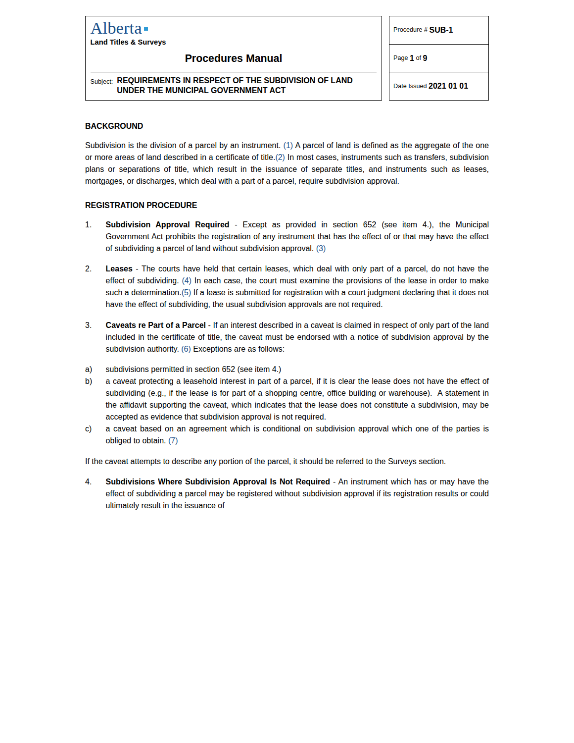Alberta
Land Titles & Surveys
Procedures Manual
Subject:
REQUIREMENTS IN RESPECT OF THE SUBDIVISION OF LAND UNDER THE MUNICIPAL GOVERNMENT ACT
Procedure # SUB-1
Page 1 of 9
Date Issued 2021 01 01
BACKGROUND
Subdivision is the division of a parcel by an instrument. (1) A parcel of land is defined as the aggregate of the one or more areas of land described in a certificate of title.(2) In most cases, instruments such as transfers, subdivision plans or separations of title, which result in the issuance of separate titles, and instruments such as leases, mortgages, or discharges, which deal with a part of a parcel, require subdivision approval.
REGISTRATION PROCEDURE
1.
Subdivision Approval Required - Except as provided in section 652 (see item 4.), the Municipal Government Act prohibits the registration of any instrument that has the effect of or that may have the effect of subdividing a parcel of land without subdivision approval. (3)
2.
Leases - The courts have held that certain leases, which deal with only part of a parcel, do not have the effect of subdividing. (4) In each case, the court must examine the provisions of the lease in order to make such a determination.(5) If a lease is submitted for registration with a court judgment declaring that it does not have the effect of subdividing, the usual subdivision approvals are not required.
3.
Caveats re Part of a Parcel - If an interest described in a caveat is claimed in respect of only part of the land included in the certificate of title, the caveat must be endorsed with a notice of subdivision approval by the subdivision authority. (6) Exceptions are as follows:
a)
subdivisions permitted in section 652 (see item 4.)
b)
a caveat protecting a leasehold interest in part of a parcel, if it is clear the lease does not have the effect of subdividing (e.g., if the lease is for part of a shopping centre, office building or warehouse). A statement in the affidavit supporting the caveat, which indicates that the lease does not constitute a subdivision, may be accepted as evidence that subdivision approval is not required.
c)
a caveat based on an agreement which is conditional on subdivision approval which one of the parties is obliged to obtain. (7)
If the caveat attempts to describe any portion of the parcel, it should be referred to the Surveys section.
4.
Subdivisions Where Subdivision Approval Is Not Required - An instrument which has or may have the effect of subdividing a parcel may be registered without subdivision approval if its registration results or could ultimately result in the issuance of